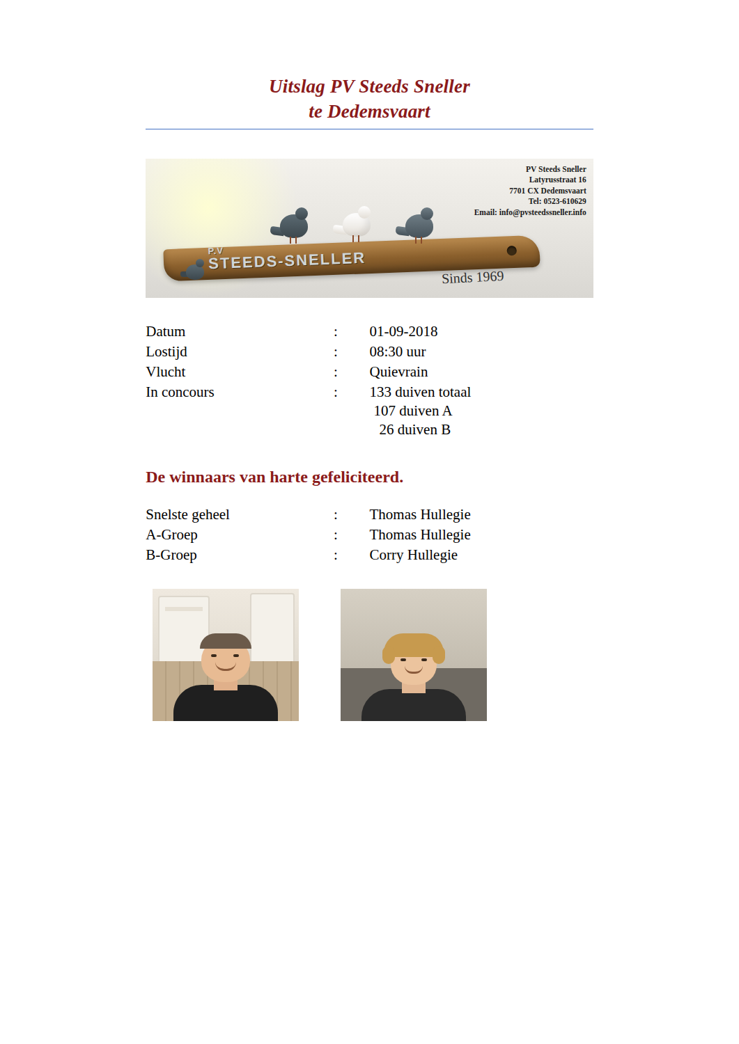Uitslag PV Steeds Sneller
te Dedemsvaart
P.VSTEEDS-SNELLER
Sinds 1969
PV Steeds Sneller
Latyrusstraat 16
7701 CX Dedemsvaart
Tel: 0523-610629
Email: info@pvsteedssneller.info
| Datum | : | 01-09-2018 |
| Lostijd | : | 08:30 uur |
| Vlucht | : | Quievrain |
| In concours | : | 133 duiven totaal |
| | | 107 duiven A |
| | | 26 duiven B |
De winnaars van harte gefeliciteerd.
| Snelste geheel | : | Thomas Hullegie |
| A-Groep | : | Thomas Hullegie |
| B-Groep | : | Corry Hullegie |